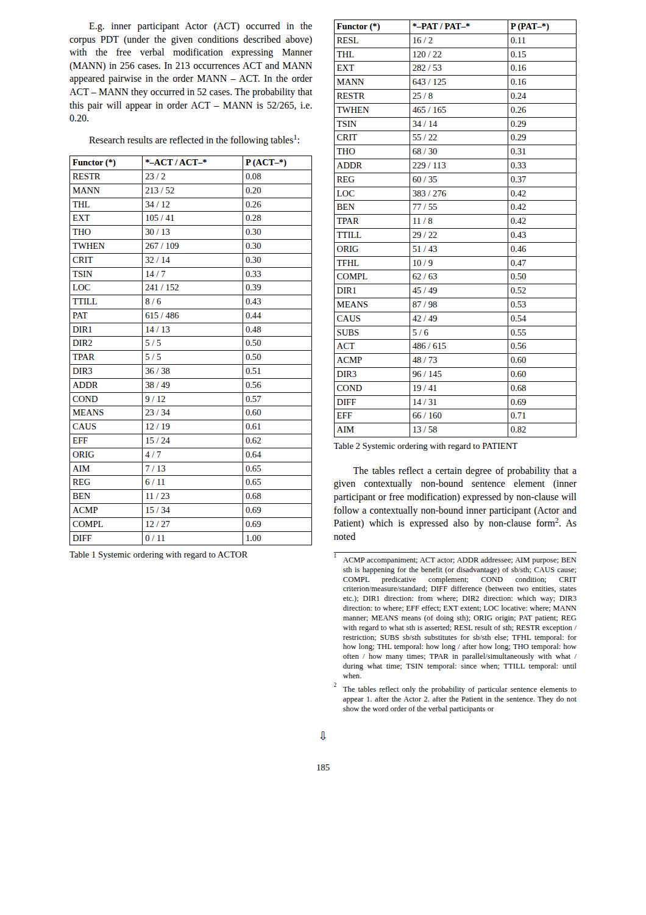E.g. inner participant Actor (ACT) occurred in the corpus PDT (under the given conditions described above) with the free verbal modification expressing Manner (MANN) in 256 cases. In 213 occurrences ACT and MANN appeared pairwise in the order MANN – ACT. In the order ACT – MANN they occurred in 52 cases. The probability that this pair will appear in order ACT – MANN is 52/265, i.e. 0.20.
Research results are reflected in the following tables1:
Table 1 Systemic ordering with regard to ACTOR
| Functor (*) | *–ACT / ACT–* | P (ACT–*) |
| --- | --- | --- |
| RESTR | 23 / 2 | 0.08 |
| MANN | 213 / 52 | 0.20 |
| THL | 34 / 12 | 0.26 |
| EXT | 105 / 41 | 0.28 |
| THO | 30 / 13 | 0.30 |
| TWHEN | 267 / 109 | 0.30 |
| CRIT | 32 / 14 | 0.30 |
| TSIN | 14 / 7 | 0.33 |
| LOC | 241 / 152 | 0.39 |
| TTILL | 8 / 6 | 0.43 |
| PAT | 615 / 486 | 0.44 |
| DIR1 | 14 / 13 | 0.48 |
| DIR2 | 5 / 5 | 0.50 |
| TPAR | 5 / 5 | 0.50 |
| DIR3 | 36 / 38 | 0.51 |
| ADDR | 38 / 49 | 0.56 |
| COND | 9 / 12 | 0.57 |
| MEANS | 23 / 34 | 0.60 |
| CAUS | 12 / 19 | 0.61 |
| EFF | 15 / 24 | 0.62 |
| ORIG | 4 / 7 | 0.64 |
| AIM | 7 / 13 | 0.65 |
| REG | 6 / 11 | 0.65 |
| BEN | 11 / 23 | 0.68 |
| ACMP | 15 / 34 | 0.69 |
| COMPL | 12 / 27 | 0.69 |
| DIFF | 0 / 11 | 1.00 |
Table 2 Systemic ordering with regard to PATIENT
| Functor (*) | *–PAT / PAT–* | P (PAT–*) |
| --- | --- | --- |
| RESL | 16 / 2 | 0.11 |
| THL | 120 / 22 | 0.15 |
| EXT | 282 / 53 | 0.16 |
| MANN | 643 / 125 | 0.16 |
| RESTR | 25 / 8 | 0.24 |
| TWHEN | 465 / 165 | 0.26 |
| TSIN | 34 / 14 | 0.29 |
| CRIT | 55 / 22 | 0.29 |
| THO | 68 / 30 | 0.31 |
| ADDR | 229 / 113 | 0.33 |
| REG | 60 / 35 | 0.37 |
| LOC | 383 / 276 | 0.42 |
| BEN | 77 / 55 | 0.42 |
| TPAR | 11 / 8 | 0.42 |
| TTILL | 29 / 22 | 0.43 |
| ORIG | 51 / 43 | 0.46 |
| TFHL | 10 / 9 | 0.47 |
| COMPL | 62 / 63 | 0.50 |
| DIR1 | 45 / 49 | 0.52 |
| MEANS | 87 / 98 | 0.53 |
| CAUS | 42 / 49 | 0.54 |
| SUBS | 5 / 6 | 0.55 |
| ACT | 486 / 615 | 0.56 |
| ACMP | 48 / 73 | 0.60 |
| DIR3 | 96 / 145 | 0.60 |
| COND | 19 / 41 | 0.68 |
| DIFF | 14 / 31 | 0.69 |
| EFF | 66 / 160 | 0.71 |
| AIM | 13 / 58 | 0.82 |
The tables reflect a certain degree of probability that a given contextually non-bound sentence element (inner participant or free modification) expressed by non-clause will follow a contextually non-bound inner participant (Actor and Patient) which is expressed also by non-clause form2. As noted
1 ACMP accompaniment; ACT actor; ADDR addressee; AIM purpose; BEN sth is happening for the benefit (or disadvantage) of sb/sth; CAUS cause; COMPL predicative complement; COND condition; CRIT criterion/measure/standard; DIFF difference (between two entities, states etc.); DIR1 direction: from where; DIR2 direction: which way; DIR3 direction: to where; EFF effect; EXT extent; LOC locative: where; MANN manner; MEANS means (of doing sth); ORIG origin; PAT patient; REG with regard to what sth is asserted; RESL result of sth; RESTR exception / restriction; SUBS sb/sth substitutes for sb/sth else; TFHL temporal: for how long; THL temporal: how long / after how long; THO temporal: how often / how many times; TPAR in parallel/simultaneously with what / during what time; TSIN temporal: since when; TTILL temporal: until when.
2 The tables reflect only the probability of particular sentence elements to appear 1. after the Actor 2. after the Patient in the sentence. They do not show the word order of the verbal participants or
⇩
185